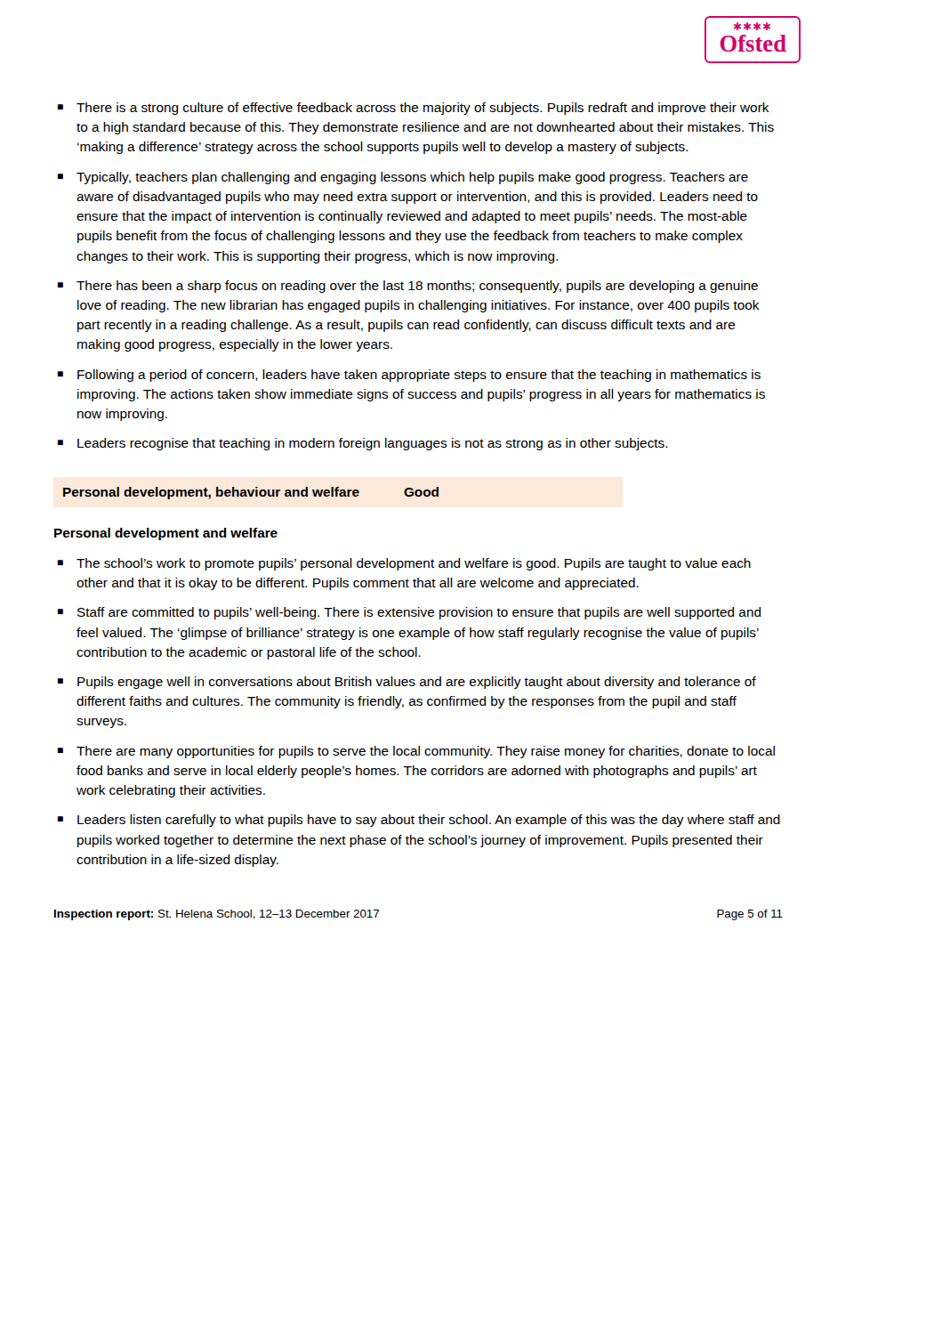✱✱✱✱
Ofsted
There is a strong culture of effective feedback across the majority of subjects. Pupils redraft and improve their work to a high standard because of this. They demonstrate resilience and are not downhearted about their mistakes. This ‘making a difference’ strategy across the school supports pupils well to develop a mastery of subjects.
Typically, teachers plan challenging and engaging lessons which help pupils make good progress. Teachers are aware of disadvantaged pupils who may need extra support or intervention, and this is provided. Leaders need to ensure that the impact of intervention is continually reviewed and adapted to meet pupils’ needs. The most-able pupils benefit from the focus of challenging lessons and they use the feedback from teachers to make complex changes to their work. This is supporting their progress, which is now improving.
There has been a sharp focus on reading over the last 18 months; consequently, pupils are developing a genuine love of reading. The new librarian has engaged pupils in challenging initiatives. For instance, over 400 pupils took part recently in a reading challenge. As a result, pupils can read confidently, can discuss difficult texts and are making good progress, especially in the lower years.
Following a period of concern, leaders have taken appropriate steps to ensure that the teaching in mathematics is improving. The actions taken show immediate signs of success and pupils’ progress in all years for mathematics is now improving.
Leaders recognise that teaching in modern foreign languages is not as strong as in other subjects.
Personal development, behaviour and welfare
Good
Personal development and welfare
The school’s work to promote pupils’ personal development and welfare is good. Pupils are taught to value each other and that it is okay to be different. Pupils comment that all are welcome and appreciated.
Staff are committed to pupils’ well-being. There is extensive provision to ensure that pupils are well supported and feel valued. The ‘glimpse of brilliance’ strategy is one example of how staff regularly recognise the value of pupils’ contribution to the academic or pastoral life of the school.
Pupils engage well in conversations about British values and are explicitly taught about diversity and tolerance of different faiths and cultures. The community is friendly, as confirmed by the responses from the pupil and staff surveys.
There are many opportunities for pupils to serve the local community. They raise money for charities, donate to local food banks and serve in local elderly people’s homes. The corridors are adorned with photographs and pupils’ art work celebrating their activities.
Leaders listen carefully to what pupils have to say about their school. An example of this was the day where staff and pupils worked together to determine the next phase of the school’s journey of improvement. Pupils presented their contribution in a life-sized display.
Inspection report: St. Helena School, 12–13 December 2017
Page 5 of 11